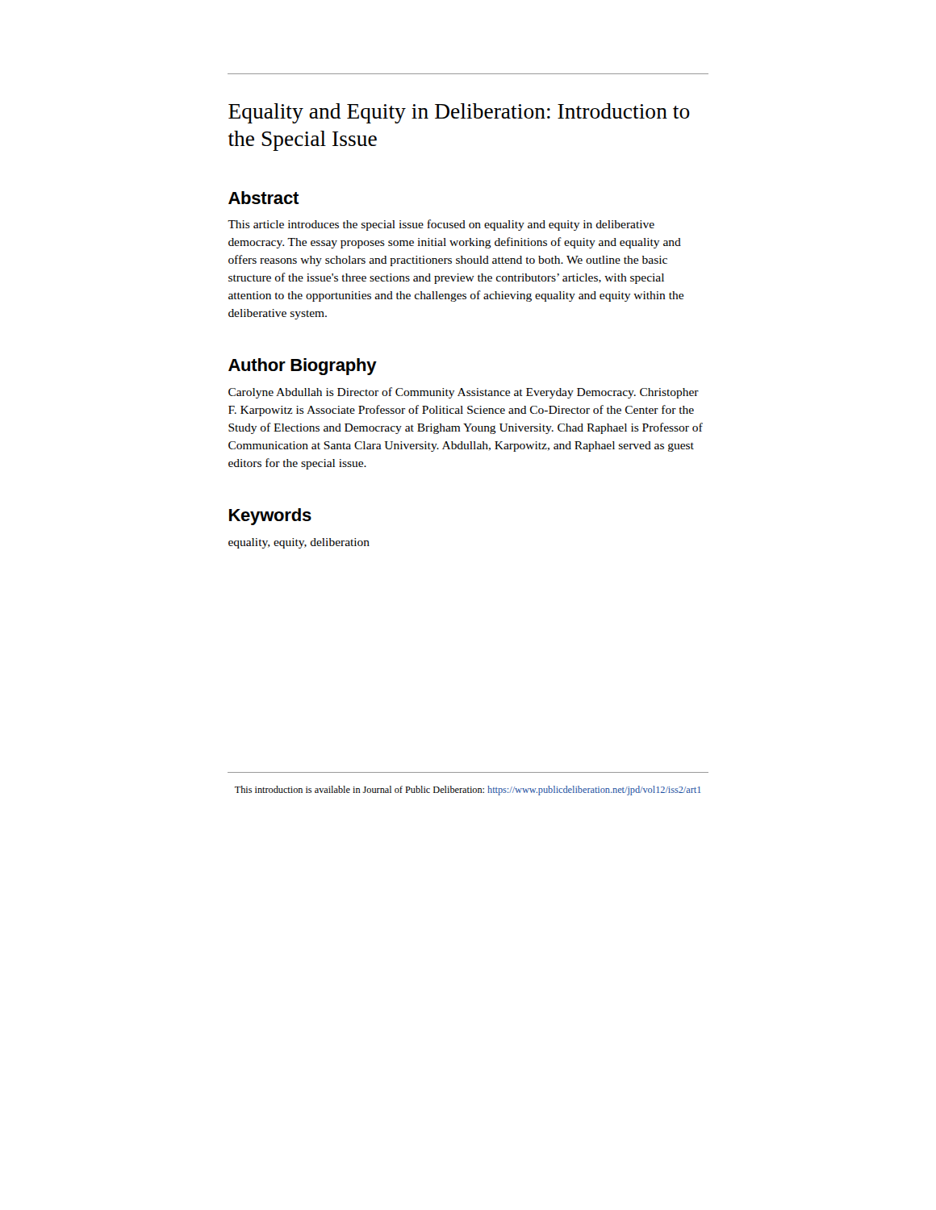Equality and Equity in Deliberation: Introduction to the Special Issue
Abstract
This article introduces the special issue focused on equality and equity in deliberative democracy. The essay proposes some initial working definitions of equity and equality and offers reasons why scholars and practitioners should attend to both. We outline the basic structure of the issue's three sections and preview the contributors’ articles, with special attention to the opportunities and the challenges of achieving equality and equity within the deliberative system.
Author Biography
Carolyne Abdullah is Director of Community Assistance at Everyday Democracy. Christopher F. Karpowitz is Associate Professor of Political Science and Co-Director of the Center for the Study of Elections and Democracy at Brigham Young University. Chad Raphael is Professor of Communication at Santa Clara University. Abdullah, Karpowitz, and Raphael served as guest editors for the special issue.
Keywords
equality, equity, deliberation
This introduction is available in Journal of Public Deliberation: https://www.publicdeliberation.net/jpd/vol12/iss2/art1